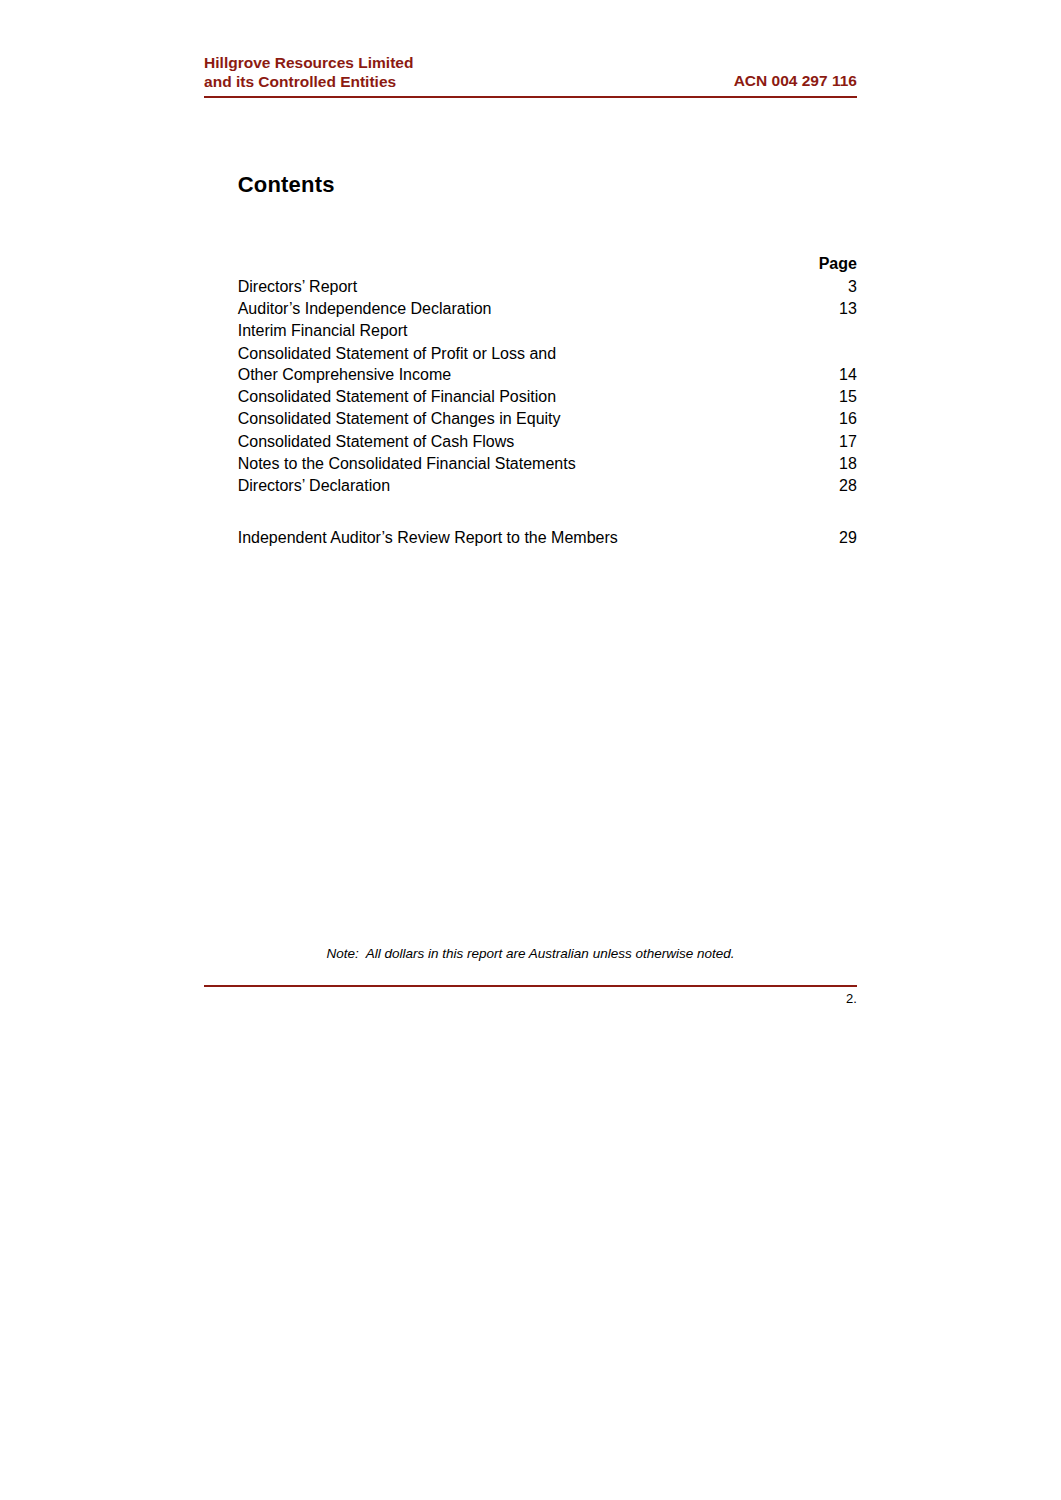Hillgrove Resources Limited
and its Controlled Entities
ACN 004 297 116
Contents
| | Page |
| Directors’ Report | 3 |
| Auditor’s Independence Declaration | 13 |
| Interim Financial Report | |
| Consolidated Statement of Profit or Loss and Other Comprehensive Income | 14 |
| Consolidated Statement of Financial Position | 15 |
| Consolidated Statement of Changes in Equity | 16 |
| Consolidated Statement of Cash Flows | 17 |
| Notes to the Consolidated Financial Statements | 18 |
| Directors’ Declaration | 28 |
| Independent Auditor’s Review Report to the Members | 29 |
Note: All dollars in this report are Australian unless otherwise noted.
2.